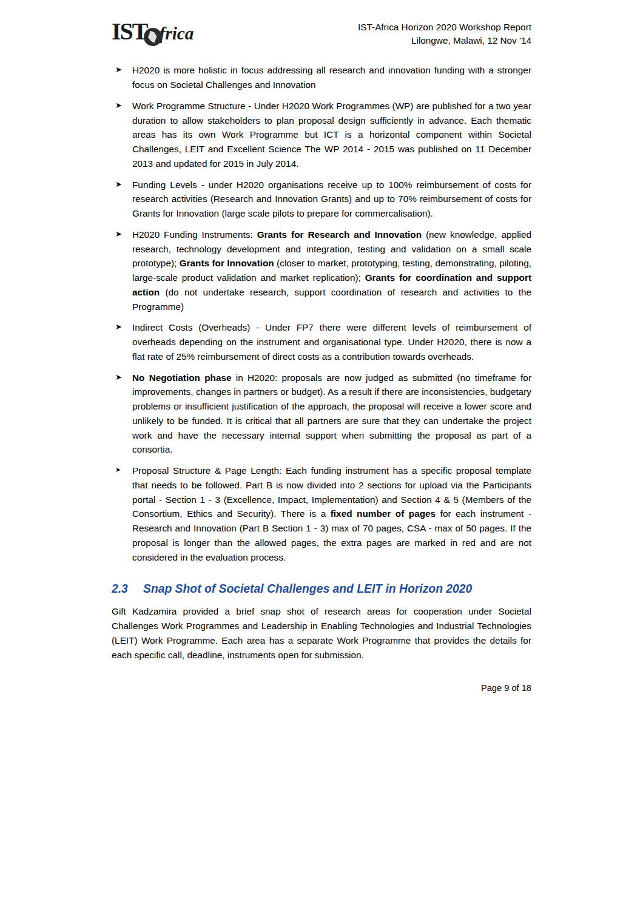IST frica
IST-Africa Horizon 2020 Workshop Report
Lilongwe, Malawi, 12 Nov '14
H2020 is more holistic in focus addressing all research and innovation funding with a stronger focus on Societal Challenges and Innovation
Work Programme Structure - Under H2020 Work Programmes (WP) are published for a two year duration to allow stakeholders to plan proposal design sufficiently in advance. Each thematic areas has its own Work Programme but ICT is a horizontal component within Societal Challenges, LEIT and Excellent Science The WP 2014 - 2015 was published on 11 December 2013 and updated for 2015 in July 2014.
Funding Levels - under H2020 organisations receive up to 100% reimbursement of costs for research activities (Research and Innovation Grants) and up to 70% reimbursement of costs for Grants for Innovation (large scale pilots to prepare for commercalisation).
H2020 Funding Instruments: Grants for Research and Innovation (new knowledge, applied research, technology development and integration, testing and validation on a small scale prototype); Grants for Innovation (closer to market, prototyping, testing, demonstrating, piloting, large-scale product validation and market replication); Grants for coordination and support action (do not undertake research, support coordination of research and activities to the Programme)
Indirect Costs (Overheads) - Under FP7 there were different levels of reimbursement of overheads depending on the instrument and organisational type. Under H2020, there is now a flat rate of 25% reimbursement of direct costs as a contribution towards overheads.
No Negotiation phase in H2020: proposals are now judged as submitted (no timeframe for improvements, changes in partners or budget). As a result if there are inconsistencies, budgetary problems or insufficient justification of the approach, the proposal will receive a lower score and unlikely to be funded. It is critical that all partners are sure that they can undertake the project work and have the necessary internal support when submitting the proposal as part of a consortia.
Proposal Structure & Page Length: Each funding instrument has a specific proposal template that needs to be followed. Part B is now divided into 2 sections for upload via the Participants portal - Section 1 - 3 (Excellence, Impact, Implementation) and Section 4 & 5 (Members of the Consortium, Ethics and Security). There is a fixed number of pages for each instrument - Research and Innovation (Part B Section 1 - 3) max of 70 pages, CSA - max of 50 pages. If the proposal is longer than the allowed pages, the extra pages are marked in red and are not considered in the evaluation process.
2.3 Snap Shot of Societal Challenges and LEIT in Horizon 2020
Gift Kadzamira provided a brief snap shot of research areas for cooperation under Societal Challenges Work Programmes and Leadership in Enabling Technologies and Industrial Technologies (LEIT) Work Programme. Each area has a separate Work Programme that provides the details for each specific call, deadline, instruments open for submission.
Page 9 of 18